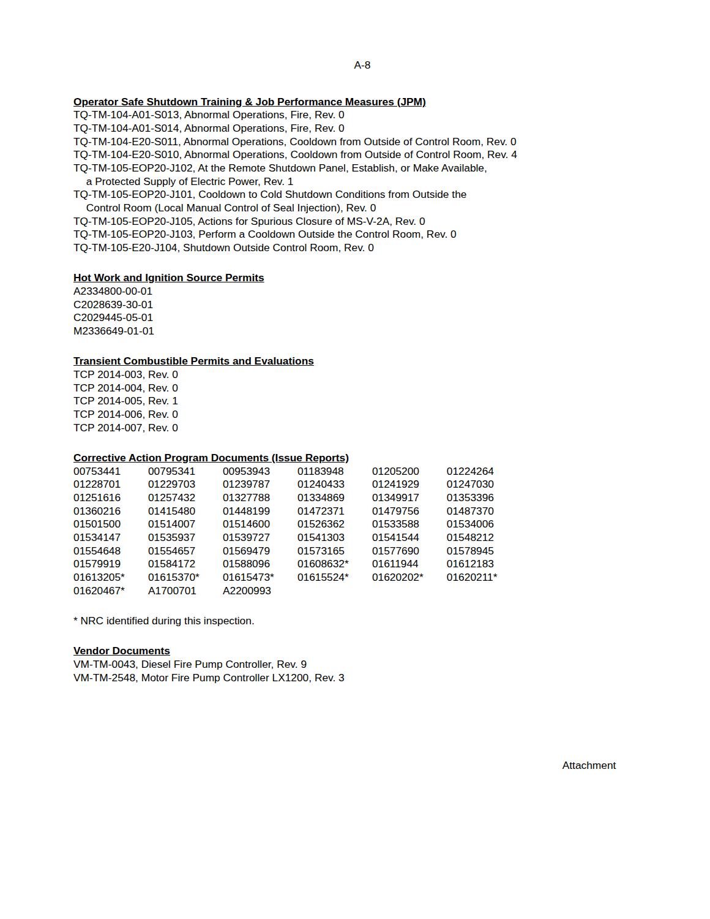A-8
Operator Safe Shutdown Training & Job Performance Measures (JPM)
TQ-TM-104-A01-S013, Abnormal Operations, Fire, Rev. 0
TQ-TM-104-A01-S014, Abnormal Operations, Fire, Rev. 0
TQ-TM-104-E20-S011, Abnormal Operations, Cooldown from Outside of Control Room, Rev. 0
TQ-TM-104-E20-S010, Abnormal Operations, Cooldown from Outside of Control Room, Rev. 4
TQ-TM-105-EOP20-J102, At the Remote Shutdown Panel, Establish, or Make Available,
a Protected Supply of Electric Power, Rev. 1
TQ-TM-105-EOP20-J101, Cooldown to Cold Shutdown Conditions from Outside the
Control Room (Local Manual Control of Seal Injection), Rev. 0
TQ-TM-105-EOP20-J105, Actions for Spurious Closure of MS-V-2A, Rev. 0
TQ-TM-105-EOP20-J103, Perform a Cooldown Outside the Control Room, Rev. 0
TQ-TM-105-E20-J104, Shutdown Outside Control Room, Rev. 0
Hot Work and Ignition Source Permits
A2334800-00-01
C2028639-30-01
C2029445-05-01
M2336649-01-01
Transient Combustible Permits and Evaluations
TCP 2014-003, Rev. 0
TCP 2014-004, Rev. 0
TCP 2014-005, Rev. 1
TCP 2014-006, Rev. 0
TCP 2014-007, Rev. 0
Corrective Action Program Documents (Issue Reports)
| 00753441 | 00795341 | 00953943 | 01183948 | 01205200 | 01224264 |
| 01228701 | 01229703 | 01239787 | 01240433 | 01241929 | 01247030 |
| 01251616 | 01257432 | 01327788 | 01334869 | 01349917 | 01353396 |
| 01360216 | 01415480 | 01448199 | 01472371 | 01479756 | 01487370 |
| 01501500 | 01514007 | 01514600 | 01526362 | 01533588 | 01534006 |
| 01534147 | 01535937 | 01539727 | 01541303 | 01541544 | 01548212 |
| 01554648 | 01554657 | 01569479 | 01573165 | 01577690 | 01578945 |
| 01579919 | 01584172 | 01588096 | 01608632* | 01611944 | 01612183 |
| 01613205* | 01615370* | 01615473* | 01615524* | 01620202* | 01620211* |
| 01620467* | A1700701 | A2200993 | | | |
* NRC identified during this inspection.
Vendor Documents
VM-TM-0043, Diesel Fire Pump Controller, Rev. 9
VM-TM-2548, Motor Fire Pump Controller LX1200, Rev. 3
Attachment